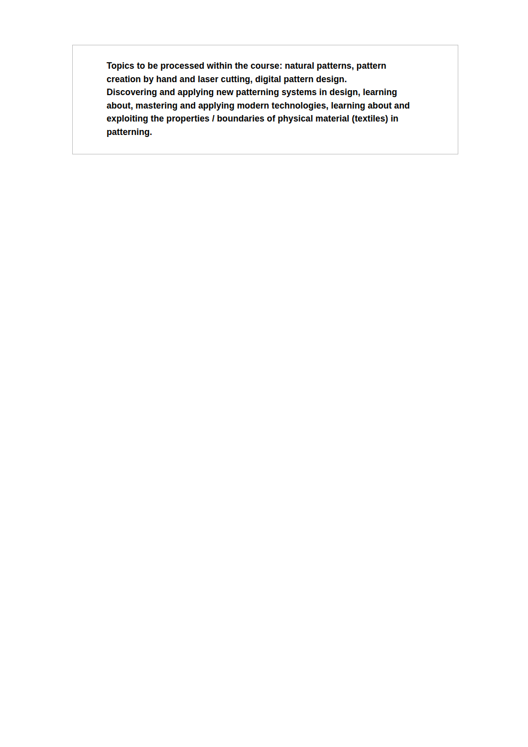Topics to be processed within the course: natural patterns, pattern creation by hand and laser cutting, digital pattern design.
Discovering and applying new patterning systems in design, learning about, mastering and applying modern technologies, learning about and exploiting the properties / boundaries of physical material (textiles) in patterning.